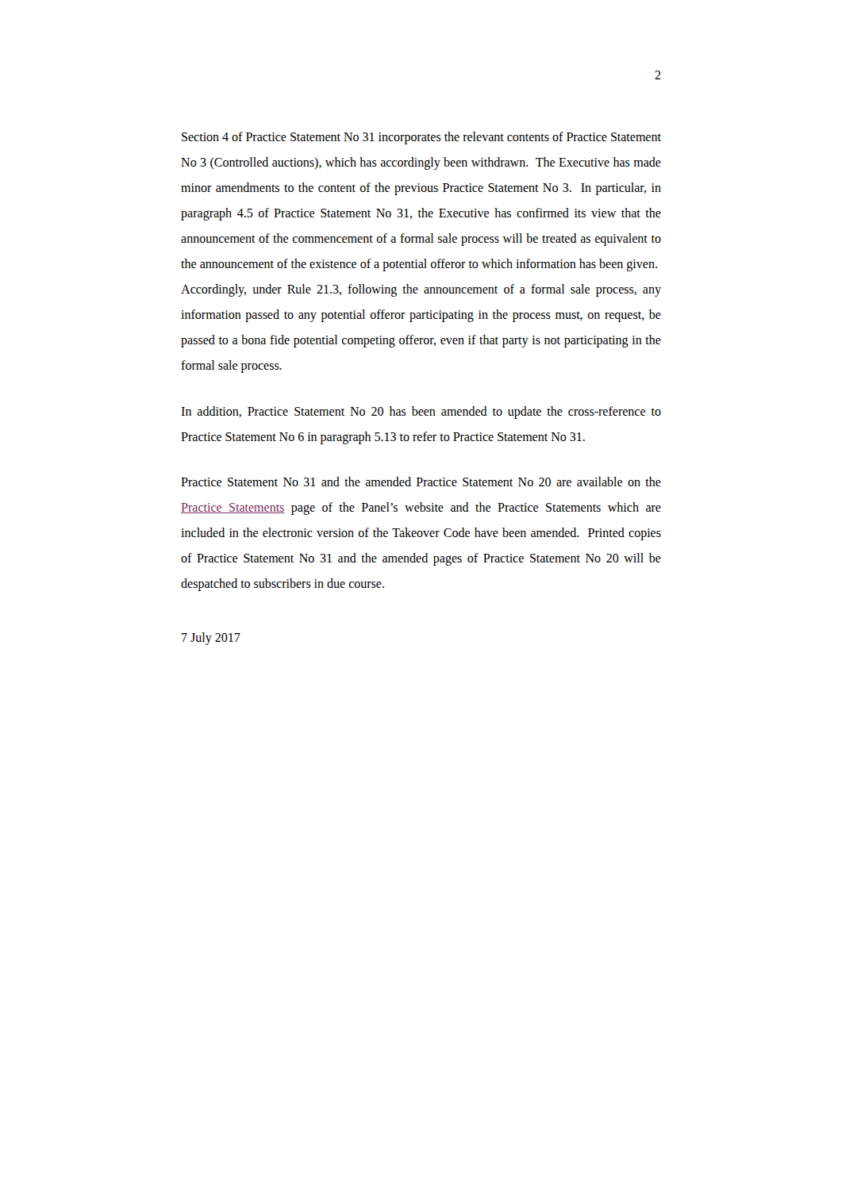2
Section 4 of Practice Statement No 31 incorporates the relevant contents of Practice Statement No 3 (Controlled auctions), which has accordingly been withdrawn. The Executive has made minor amendments to the content of the previous Practice Statement No 3. In particular, in paragraph 4.5 of Practice Statement No 31, the Executive has confirmed its view that the announcement of the commencement of a formal sale process will be treated as equivalent to the announcement of the existence of a potential offeror to which information has been given. Accordingly, under Rule 21.3, following the announcement of a formal sale process, any information passed to any potential offeror participating in the process must, on request, be passed to a bona fide potential competing offeror, even if that party is not participating in the formal sale process.
In addition, Practice Statement No 20 has been amended to update the cross-reference to Practice Statement No 6 in paragraph 5.13 to refer to Practice Statement No 31.
Practice Statement No 31 and the amended Practice Statement No 20 are available on the Practice Statements page of the Panel’s website and the Practice Statements which are included in the electronic version of the Takeover Code have been amended. Printed copies of Practice Statement No 31 and the amended pages of Practice Statement No 20 will be despatched to subscribers in due course.
7 July 2017